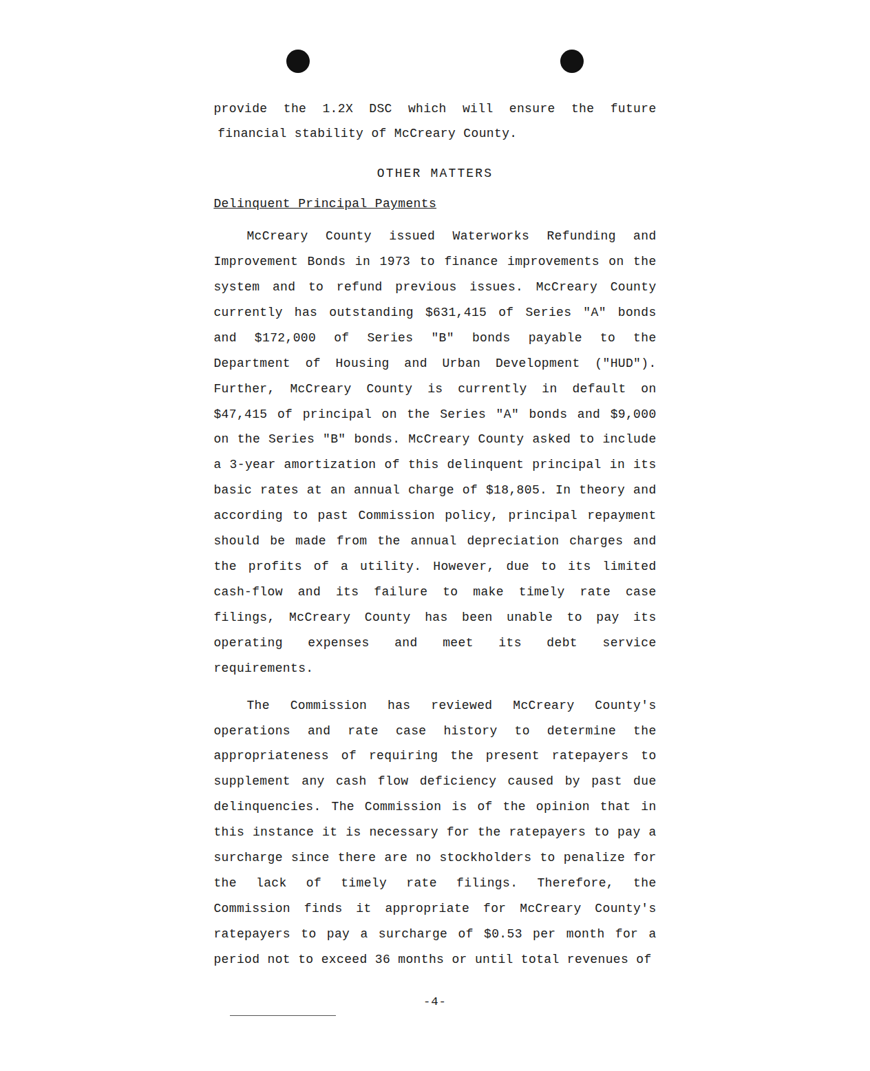provide the 1.2X DSC which will ensure the future  financial stability of McCreary County.
OTHER MATTERS
Delinquent Principal Payments
McCreary County issued Waterworks Refunding and Improvement Bonds in 1973 to finance improvements on the system and to refund previous issues. McCreary County currently has outstanding $631,415 of Series "A" bonds and $172,000 of Series "B" bonds payable to the Department of Housing and Urban Development ("HUD"). Further, McCreary County is currently in default on $47,415 of principal on the Series "A" bonds and $9,000 on the Series "B" bonds. McCreary County asked to include a 3-year amortization of this delinquent principal in its basic rates at an annual charge of $18,805. In theory and according to past Commission policy, principal repayment should be made from the annual depreciation charges and the profits of a utility. However, due to its limited cash-flow and its failure to make timely rate case filings, McCreary County has been unable to pay its operating expenses and meet its debt service requirements.
The Commission has reviewed McCreary County's operations and rate case history to determine the appropriateness of requiring the present ratepayers to supplement any cash flow deficiency caused by past due delinquencies. The Commission is of the opinion that in this instance it is necessary for the ratepayers to pay a surcharge since there are no stockholders to penalize for the lack of timely rate filings. Therefore, the Commission finds it appropriate for McCreary County's ratepayers to pay a surcharge of $0.53 per month for a period not to exceed 36 months or until total revenues of
-4-